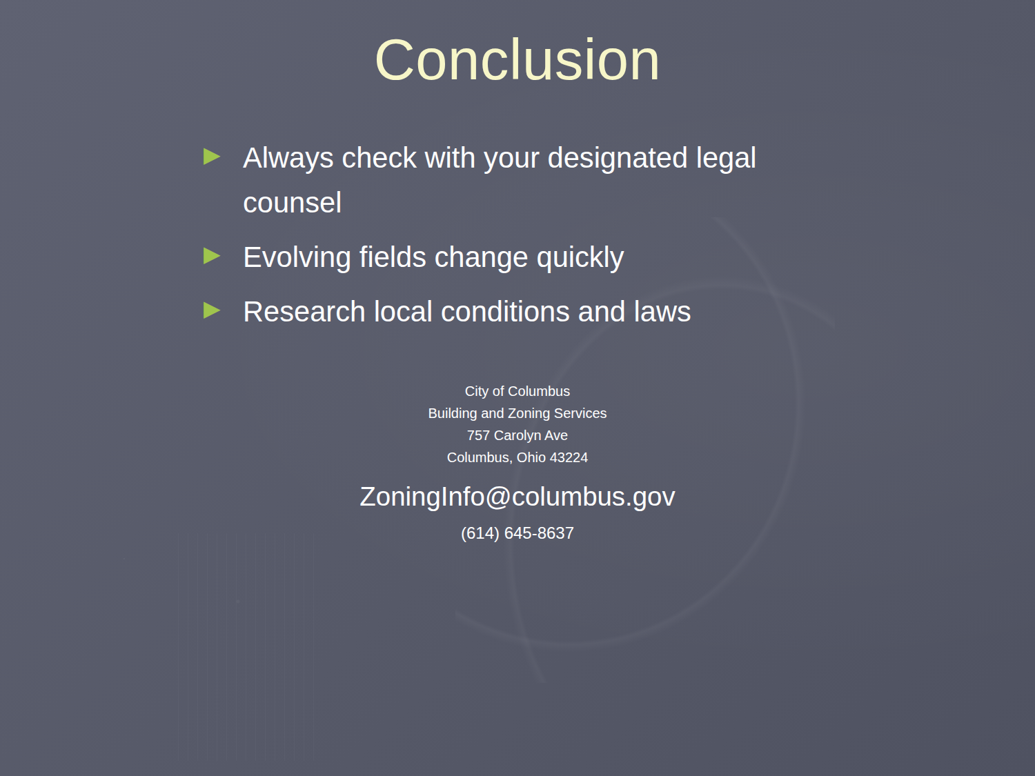Conclusion
Always check with your designated legal counsel
Evolving fields change quickly
Research local conditions and laws
City of Columbus
Building and Zoning Services
757 Carolyn Ave
Columbus, Ohio 43224
ZoningInfo@columbus.gov
(614) 645-8637